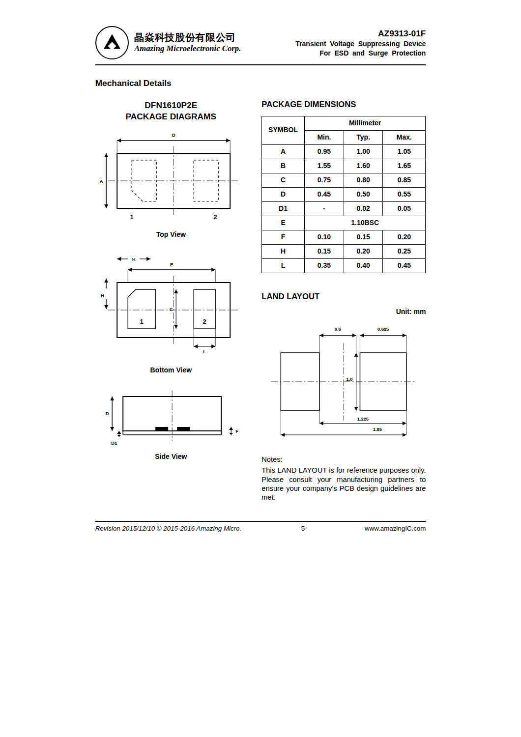晶焱科技股份有限公司
Amazing Microelectronic Corp.
AZ9313-01F
Transient Voltage Suppressing Device
For ESD and Surge Protection
Mechanical Details
DFN1610P2E
PACKAGE DIAGRAMS
B A 1 2
Top View
H E H C L 1 2
Bottom View
D D1 F
Side View
PACKAGE DIMENSIONS
| SYMBOL | Millimeter |
| --- | --- |
| Min. | Typ. | Max. |
| A | 0.95 | 1.00 | 1.05 |
| B | 1.55 | 1.60 | 1.65 |
| C | 0.75 | 0.80 | 0.85 |
| D | 0.45 | 0.50 | 0.55 |
| D1 | - | 0.02 | 0.05 |
| E | 1.10BSC |
| F | 0.10 | 0.15 | 0.20 |
| H | 0.15 | 0.20 | 0.25 |
| L | 0.35 | 0.40 | 0.45 |
LAND LAYOUT
Unit: mm
0.6 0.625 1.0 1.225 1.85
Notes:
This LAND LAYOUT is for reference purposes only. Please consult your manufacturing partners to ensure your company’s PCB design guidelines are met.
Revision 2015/12/10 © 2015-2016 Amazing Micro.
5
www.amazingIC.com